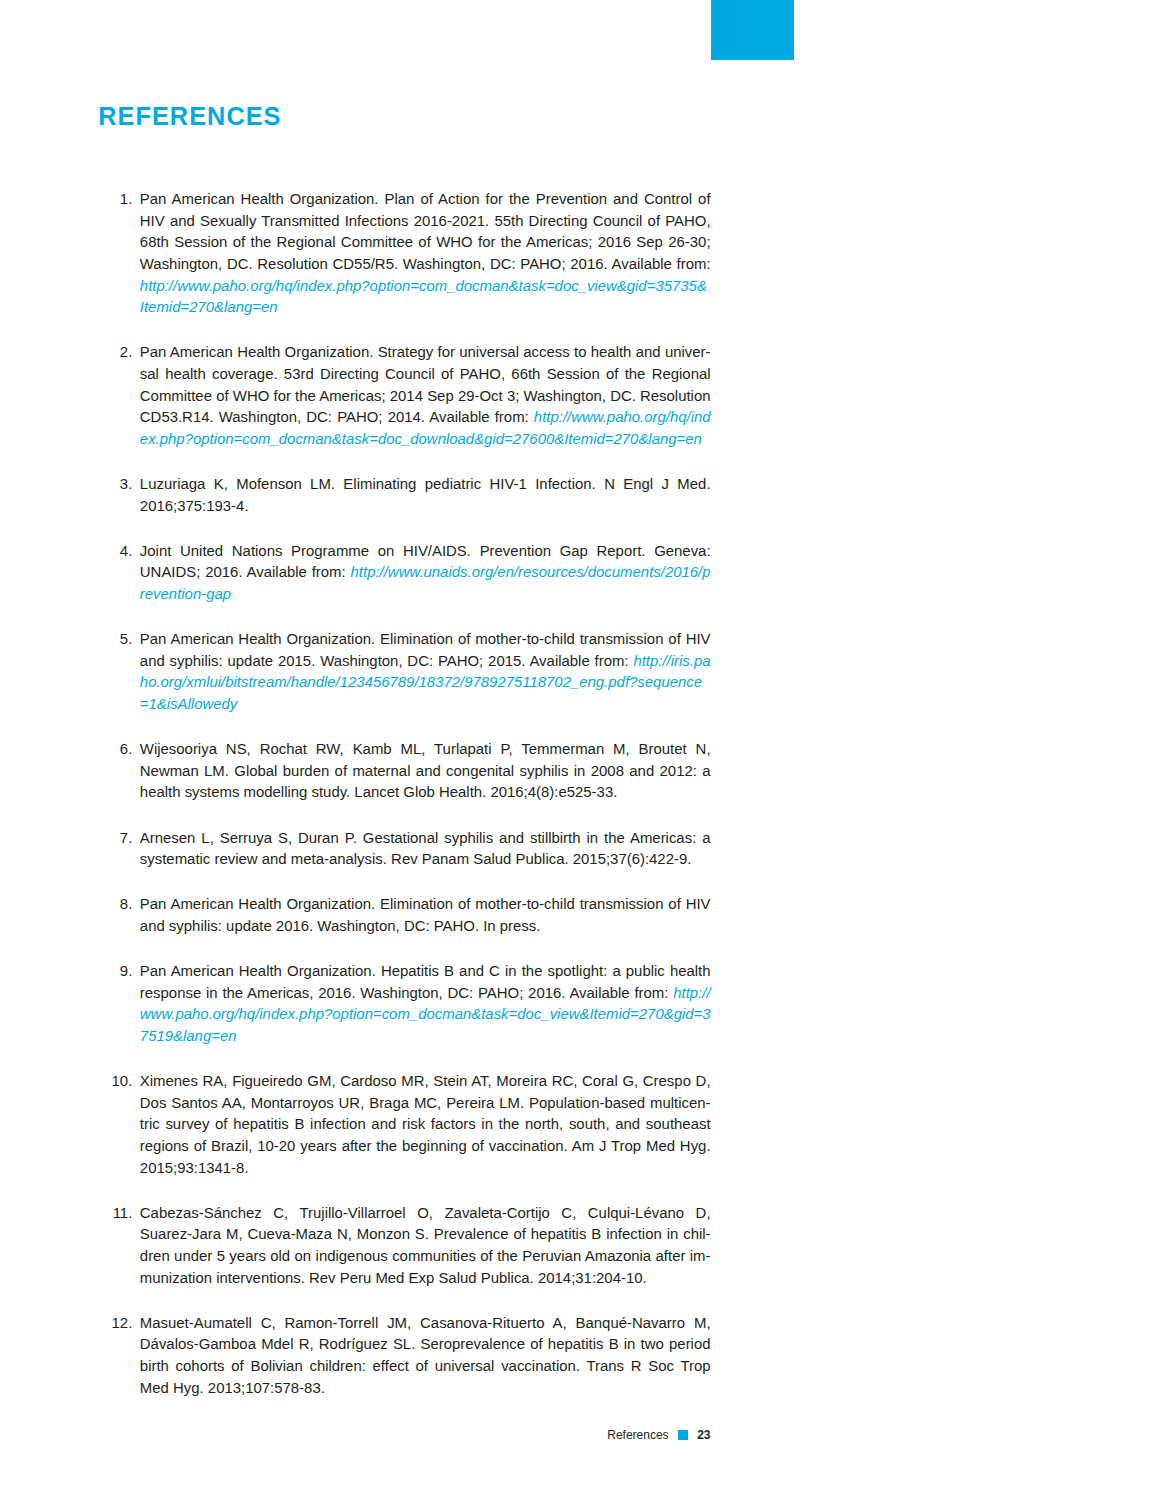REFERENCES
Pan American Health Organization. Plan of Action for the Prevention and Control of HIV and Sexually Transmitted Infections 2016-2021. 55th Directing Council of PAHO, 68th Session of the Regional Committee of WHO for the Americas; 2016 Sep 26-30; Washington, DC. Resolution CD55/R5. Washington, DC: PAHO; 2016. Available from: http://www.paho.org/hq/index.php?option=com_docman&task=doc_view&gid=35735&Itemid=270&lang=en
Pan American Health Organization. Strategy for universal access to health and universal health coverage. 53rd Directing Council of PAHO, 66th Session of the Regional Committee of WHO for the Americas; 2014 Sep 29-Oct 3; Washington, DC. Resolution CD53.R14. Washington, DC: PAHO; 2014. Available from: http://www.paho.org/hq/index.php?option=com_docman&task=doc_download&gid=27600&Itemid=270&lang=en
Luzuriaga K, Mofenson LM. Eliminating pediatric HIV-1 Infection. N Engl J Med. 2016;375:193-4.
Joint United Nations Programme on HIV/AIDS. Prevention Gap Report. Geneva: UNAIDS; 2016. Available from: http://www.unaids.org/en/resources/documents/2016/prevention-gap
Pan American Health Organization. Elimination of mother-to-child transmission of HIV and syphilis: update 2015. Washington, DC: PAHO; 2015. Available from: http://iris.paho.org/xmlui/bitstream/handle/123456789/18372/9789275118702_eng.pdf?sequence=1&isAllowedy
Wijesooriya NS, Rochat RW, Kamb ML, Turlapati P, Temmerman M, Broutet N, Newman LM. Global burden of maternal and congenital syphilis in 2008 and 2012: a health systems modelling study. Lancet Glob Health. 2016;4(8):e525-33.
Arnesen L, Serruya S, Duran P. Gestational syphilis and stillbirth in the Americas: a systematic review and meta-analysis. Rev Panam Salud Publica. 2015;37(6):422-9.
Pan American Health Organization. Elimination of mother-to-child transmission of HIV and syphilis: update 2016. Washington, DC: PAHO. In press.
Pan American Health Organization. Hepatitis B and C in the spotlight: a public health response in the Americas, 2016. Washington, DC: PAHO; 2016. Available from: http://www.paho.org/hq/index.php?option=com_docman&task=doc_view&Itemid=270&gid=37519&lang=en
Ximenes RA, Figueiredo GM, Cardoso MR, Stein AT, Moreira RC, Coral G, Crespo D, Dos Santos AA, Montarroyos UR, Braga MC, Pereira LM. Population-based multicentric survey of hepatitis B infection and risk factors in the north, south, and southeast regions of Brazil, 10-20 years after the beginning of vaccination. Am J Trop Med Hyg. 2015;93:1341-8.
Cabezas-Sánchez C, Trujillo-Villarroel O, Zavaleta-Cortijo C, Culqui-Lévano D, Suarez-Jara M, Cueva-Maza N, Monzon S. Prevalence of hepatitis B infection in children under 5 years old on indigenous communities of the Peruvian Amazonia after immunization interventions. Rev Peru Med Exp Salud Publica. 2014;31:204-10.
Masuet-Aumatell C, Ramon-Torrell JM, Casanova-Rituerto A, Banqué-Navarro M, Dávalos-Gamboa Mdel R, Rodríguez SL. Seroprevalence of hepatitis B in two period birth cohorts of Bolivian children: effect of universal vaccination. Trans R Soc Trop Med Hyg. 2013;107:578-83.
References 23